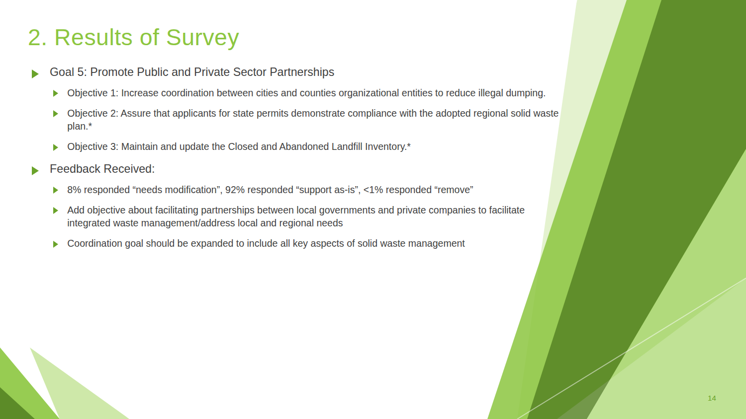2. Results of Survey
Goal 5: Promote Public and Private Sector Partnerships
Objective 1: Increase coordination between cities and counties organizational entities to reduce illegal dumping.
Objective 2: Assure that applicants for state permits demonstrate compliance with the adopted regional solid waste plan.*
Objective 3: Maintain and update the Closed and Abandoned Landfill Inventory.*
Feedback Received:
8% responded “needs modification”, 92% responded “support as-is”, <1% responded “remove”
Add objective about facilitating partnerships between local governments and private companies to facilitate integrated waste management/address local and regional needs
Coordination goal should be expanded to include all key aspects of solid waste management
14